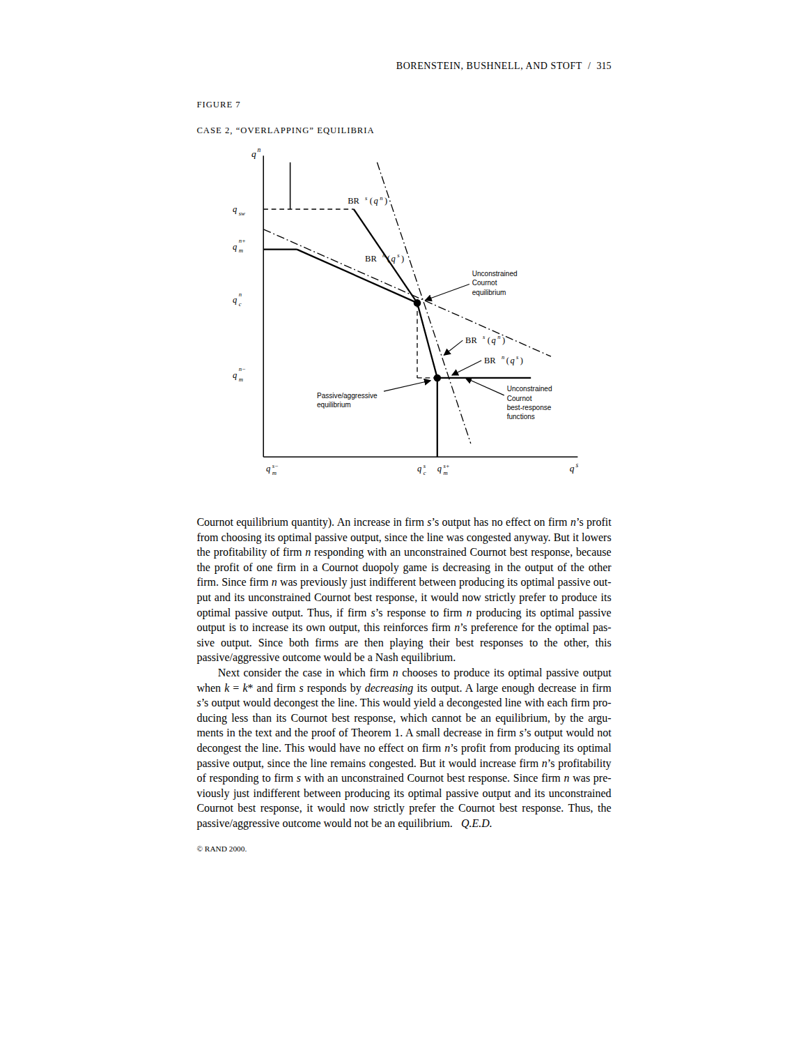BORENSTEIN, BUSHNELL, AND STOFT / 315
FIGURE 7
CASE 2, “OVERLAPPING” EQUILIBRIA
q n q s q sw q m n+ q c n q m n− q m s− q c s q m s+ BR s ( q n ) BR n ( q s ) BR s ( q n ) BR n ( q s ) Unconstrained Cournot equilibrium Passive/aggressive equilibrium Unconstrained Cournot best-response functions
Cournot equilibrium quantity). An increase in firm s’s output has no effect on firm n’s profit from choosing its optimal passive output, since the line was congested anyway. But it lowers the profitability of firm n responding with an unconstrained Cournot best response, because the profit of one firm in a Cournot duopoly game is decreasing in the output of the other firm. Since firm n was previously just indifferent between producing its optimal passive output and its unconstrained Cournot best response, it would now strictly prefer to produce its optimal passive output. Thus, if firm s’s response to firm n producing its optimal passive output is to increase its own output, this reinforces firm n’s preference for the optimal passive output. Since both firms are then playing their best responses to the other, this passive/aggressive outcome would be a Nash equilibrium.
Next consider the case in which firm n chooses to produce its optimal passive output when k = k* and firm s responds by decreasing its output. A large enough decrease in firm s’s output would decongest the line. This would yield a decongested line with each firm producing less than its Cournot best response, which cannot be an equilibrium, by the arguments in the text and the proof of Theorem 1. A small decrease in firm s’s output would not decongest the line. This would have no effect on firm n’s profit from producing its optimal passive output, since the line remains congested. But it would increase firm n’s profitability of responding to firm s with an unconstrained Cournot best response. Since firm n was previously just indifferent between producing its optimal passive output and its unconstrained Cournot best response, it would now strictly prefer the Cournot best response. Thus, the passive/aggressive outcome would not be an equilibrium. Q.E.D.
© RAND 2000.